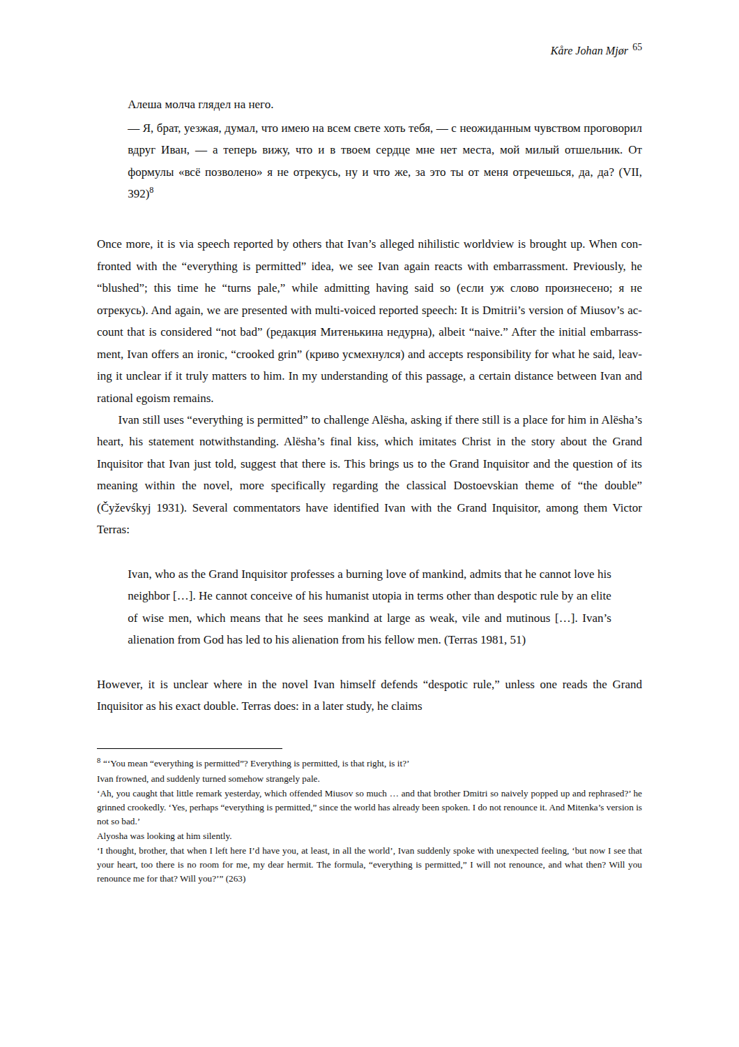Kåre Johan Mjør65
Алеша молча глядел на него.
— Я, брат, уезжая, думал, что имею на всем свете хоть тебя, — с неожиданным чувством проговорил вдруг Иван, — а теперь вижу, что и в твоем сердце мне нет места, мой милый отшельник. От формулы «всё позволено» я не отрекусь, ну и что же, за это ты от меня отречешься, да, да? (VII, 392)8
Once more, it is via speech reported by others that Ivan’s alleged nihilistic worldview is brought up. When confronted with the “everything is permitted” idea, we see Ivan again reacts with embarrassment. Previously, he “blushed”; this time he “turns pale,” while admitting having said so (если уж слово произнесено; я не отрекусь). And again, we are presented with multi-voiced reported speech: It is Dmitrii’s version of Miusov’s account that is considered “not bad” (редакция Митенькина недурна), albeit “naive.” After the initial embarrassment, Ivan offers an ironic, “crooked grin” (криво усмехнулся) and accepts responsibility for what he said, leaving it unclear if it truly matters to him. In my understanding of this passage, a certain distance between Ivan and rational egoism remains.
Ivan still uses “everything is permitted” to challenge Alësha, asking if there still is a place for him in Alësha’s heart, his statement notwithstanding. Alësha’s final kiss, which imitates Christ in the story about the Grand Inquisitor that Ivan just told, suggest that there is. This brings us to the Grand Inquisitor and the question of its meaning within the novel, more specifically regarding the classical Dostoevskian theme of “the double” (Čyževśkyj 1931). Several commentators have identified Ivan with the Grand Inquisitor, among them Victor Terras:
Ivan, who as the Grand Inquisitor professes a burning love of mankind, admits that he cannot love his neighbor […]. He cannot conceive of his humanist utopia in terms other than despotic rule by an elite of wise men, which means that he sees mankind at large as weak, vile and mutinous […]. Ivan’s alienation from God has led to his alienation from his fellow men. (Terras 1981, 51)
However, it is unclear where in the novel Ivan himself defends “despotic rule,” unless one reads the Grand Inquisitor as his exact double. Terras does: in a later study, he claims
8“‘You mean “everything is permitted”? Everything is permitted, is that right, is it?’
Ivan frowned, and suddenly turned somehow strangely pale.
‘Ah, you caught that little remark yesterday, which offended Miusov so much … and that brother Dmitri so naively popped up and rephrased?’ he grinned crookedly. ‘Yes, perhaps “everything is permitted,” since the world has already been spoken. I do not renounce it. And Mitenka’s version is not so bad.’
Alyosha was looking at him silently.
‘I thought, brother, that when I left here I’d have you, at least, in all the world’, Ivan suddenly spoke with unexpected feeling, ‘but now I see that your heart, too there is no room for me, my dear hermit. The formula, “everything is permitted,” I will not renounce, and what then? Will you renounce me for that? Will you?’” (263)